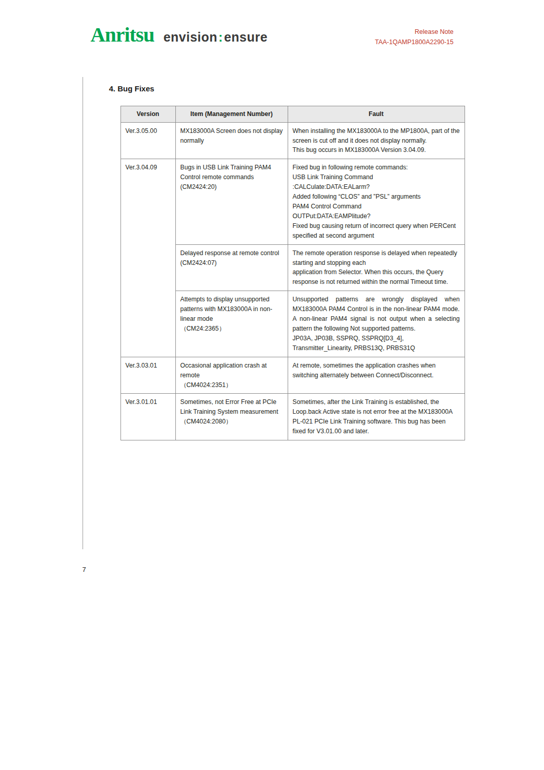Anritsu envision: ensure
Release Note TAA-1QAMP1800A2290-15
4. Bug Fixes
| Version | Item (Management Number) | Fault |
| --- | --- | --- |
| Ver.3.05.00 | MX183000A Screen does not display normally | When installing the MX183000A to the MP1800A, part of the screen is cut off and it does not display normally. This bug occurs in MX183000A Version 3.04.09. |
| Ver.3.04.09 | Bugs in USB Link Training PAM4 Control remote commands (CM2424:20) | Fixed bug in following remote commands: USB Link Training Command :CALCulate:DATA:EALarm? Added following “CLOS” and ”PSL” arguments PAM4 Control Command OUTPut:DATA:EAMPlitude? Fixed bug causing return of incorrect query when PERCent specified at second argument |
| Delayed response at remote control (CM2424:07) | The remote operation response is delayed when repeatedly starting and stopping each application from Selector. When this occurs, the Query response is not returned within the normal Timeout time. |
| Attempts to display unsupported patterns with MX183000A in non-linear mode （CM24:2365） | Unsupported patterns are wrongly displayed when MX183000A PAM4 Control is in the non-linear PAM4 mode. A non-linear PAM4 signal is not output when a selecting pattern the following Not supported patterns. JP03A, JP03B, SSPRQ, SSPRQ[D3_4], Transmitter_Linearity, PRBS13Q, PRBS31Q |
| Ver.3.03.01 | Occasional application crash at remote （CM4024:2351） | At remote, sometimes the application crashes when switching alternately between Connect/Disconnect. |
| Ver.3.01.01 | Sometimes, not Error Free at PCIe Link Training System measurement （CM4024:2080） | Sometimes, after the Link Training is established, the Loop.back Active state is not error free at the MX183000A PL-021 PCIe Link Training software. This bug has been fixed for V3.01.00 and later. |
7